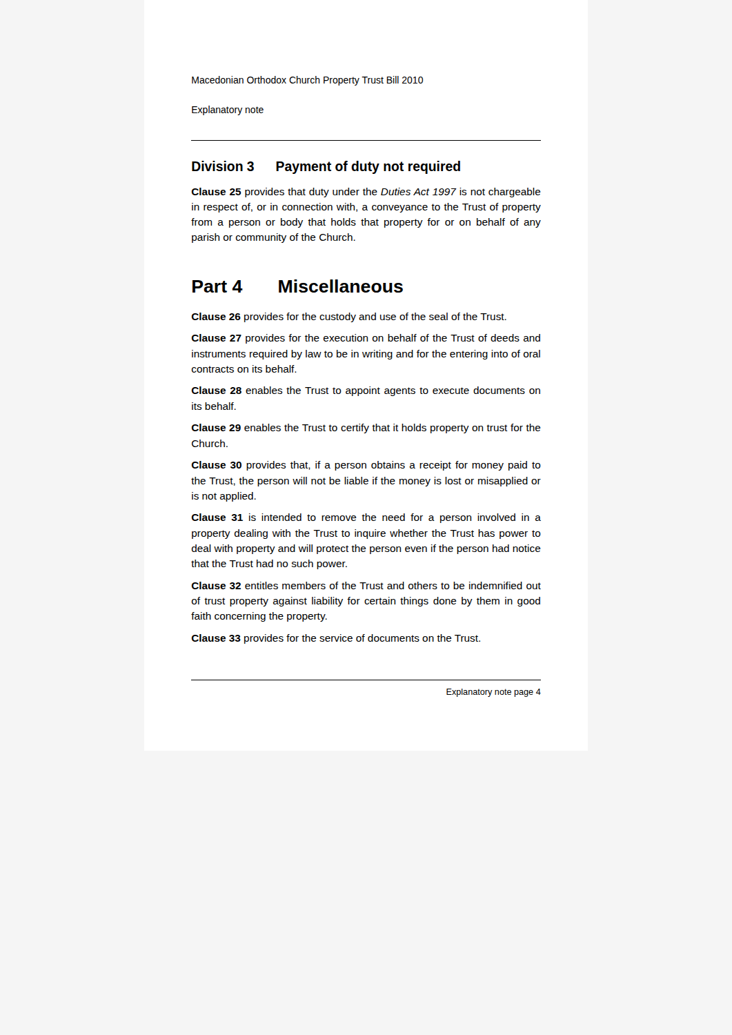Macedonian Orthodox Church Property Trust Bill 2010
Explanatory note
Division 3 Payment of duty not required
Clause 25 provides that duty under the Duties Act 1997 is not chargeable in respect of, or in connection with, a conveyance to the Trust of property from a person or body that holds that property for or on behalf of any parish or community of the Church.
Part 4 Miscellaneous
Clause 26 provides for the custody and use of the seal of the Trust.
Clause 27 provides for the execution on behalf of the Trust of deeds and instruments required by law to be in writing and for the entering into of oral contracts on its behalf.
Clause 28 enables the Trust to appoint agents to execute documents on its behalf.
Clause 29 enables the Trust to certify that it holds property on trust for the Church.
Clause 30 provides that, if a person obtains a receipt for money paid to the Trust, the person will not be liable if the money is lost or misapplied or is not applied.
Clause 31 is intended to remove the need for a person involved in a property dealing with the Trust to inquire whether the Trust has power to deal with property and will protect the person even if the person had notice that the Trust had no such power.
Clause 32 entitles members of the Trust and others to be indemnified out of trust property against liability for certain things done by them in good faith concerning the property.
Clause 33 provides for the service of documents on the Trust.
Explanatory note page 4